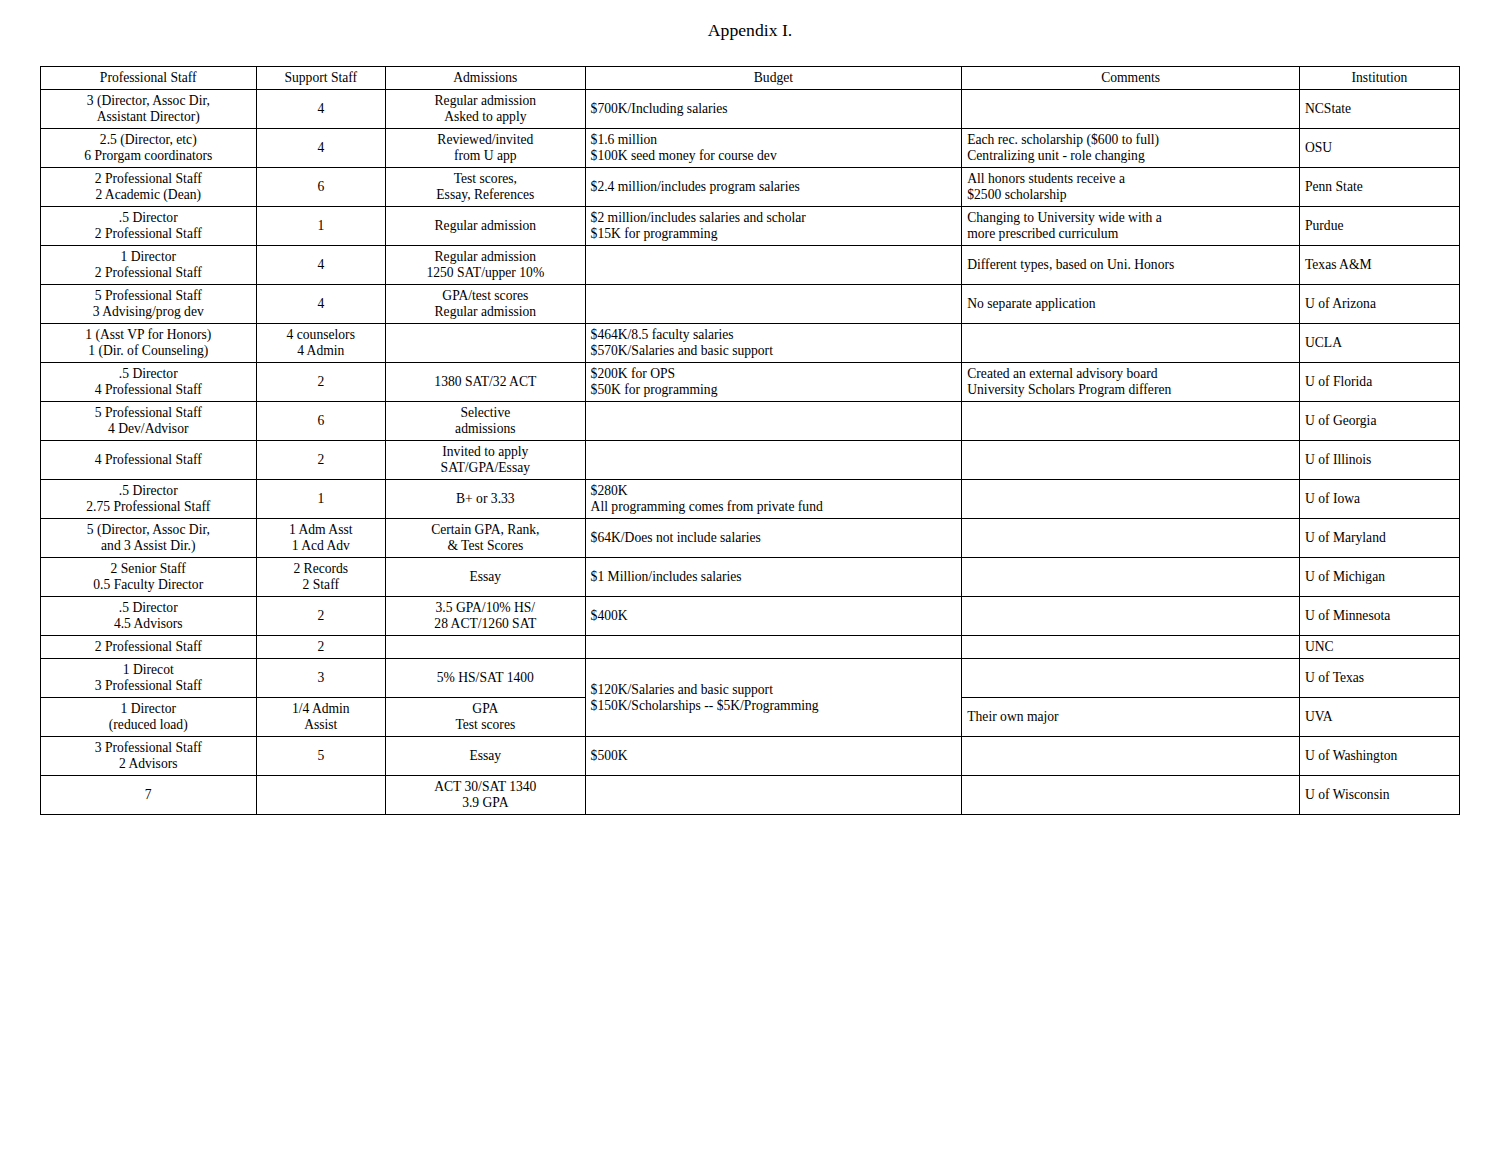Appendix I.
| Professional Staff | Support Staff | Admissions | Budget | Comments | Institution |
| --- | --- | --- | --- | --- | --- |
| 3 (Director, Assoc Dir, Assistant Director) | 4 | Regular admission Asked to apply | $700K/Including salaries | | NCState |
| 2.5 (Director, etc) 6 Prorgam coordinators | 4 | Reviewed/invited from U app | $1.6 million $100K seed money for course dev | Each rec. scholarship ($600 to full) Centralizing unit - role changing | OSU |
| 2 Professional Staff 2 Academic (Dean) | 6 | Test scores, Essay, References | $2.4 million/includes program salaries | All honors students receive a $2500 scholarship | Penn State |
| .5 Director 2 Professional Staff | 1 | Regular admission | $2 million/includes salaries and scholar $15K for programming | Changing to University wide with a more prescribed curriculum | Purdue |
| 1 Director 2 Professional Staff | 4 | Regular admission 1250 SAT/upper 10% | | Different types, based on Uni. Honors | Texas A&M |
| 5 Professional Staff 3 Advising/prog dev | 4 | GPA/test scores Regular admission | | No separate application | U of Arizona |
| 1 (Asst VP for Honors) 1 (Dir. of Counseling) | 4 counselors 4 Admin | | $464K/8.5 faculty salaries $570K/Salaries and basic support | | UCLA |
| .5 Director 4 Professional Staff | 2 | 1380 SAT/32 ACT | $200K for OPS $50K for programming | Created an external advisory board University Scholars Program differen | U of Florida |
| 5 Professional Staff 4 Dev/Advisor | 6 | Selective admissions | | | U of Georgia |
| 4 Professional Staff | 2 | Invited to apply SAT/GPA/Essay | | | U of Illinois |
| .5 Director 2.75 Professional Staff | 1 | B+ or 3.33 | $280K All programming comes from private fund | | U of Iowa |
| 5 (Director, Assoc Dir, and 3 Assist Dir.) | 1 Adm Asst 1 Acd Adv | Certain GPA, Rank, & Test Scores | $64K/Does not include salaries | | U of Maryland |
| 2 Senior Staff 0.5 Faculty Director | 2 Records 2 Staff | Essay | $1 Million/includes salaries | | U of Michigan |
| .5 Director 4.5 Advisors | 2 | 3.5 GPA/10% HS/ 28 ACT/1260 SAT | $400K | | U of Minnesota |
| 2 Professional Staff | 2 | | | | UNC |
| 1 Direcot 3 Professional Staff | 3 | 5% HS/SAT 1400 | $120K/Salaries and basic support $150K/Scholarships -- $5K/Programming | | U of Texas |
| 1 Director (reduced load) | 1/4 Admin Assist | GPA Test scores | Their own major | UVA |
| 3 Professional Staff 2 Advisors | 5 | Essay | $500K | | U of Washington |
| 7 | | ACT 30/SAT 1340 3.9 GPA | | | U of Wisconsin |